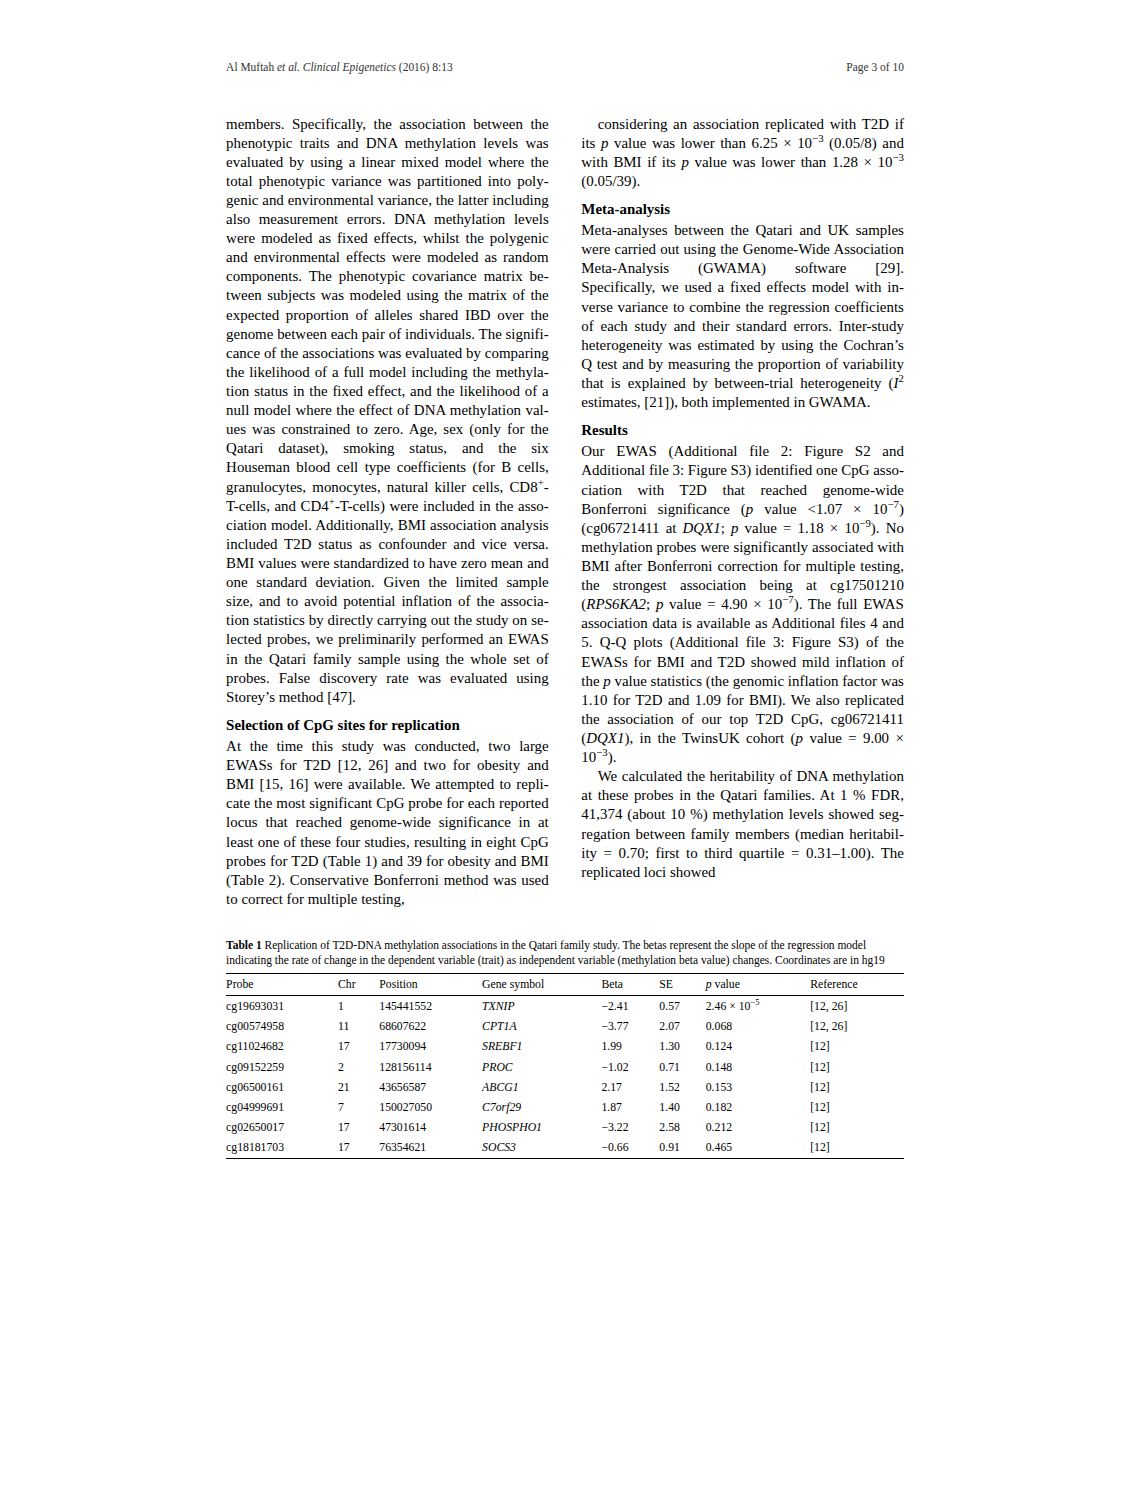Al Muftah et al. Clinical Epigenetics (2016) 8:13 Page 3 of 10
members. Specifically, the association between the phenotypic traits and DNA methylation levels was evaluated by using a linear mixed model where the total phenotypic variance was partitioned into polygenic and environmental variance, the latter including also measurement errors. DNA methylation levels were modeled as fixed effects, whilst the polygenic and environmental effects were modeled as random components. The phenotypic covariance matrix between subjects was modeled using the matrix of the expected proportion of alleles shared IBD over the genome between each pair of individuals. The significance of the associations was evaluated by comparing the likelihood of a full model including the methylation status in the fixed effect, and the likelihood of a null model where the effect of DNA methylation values was constrained to zero. Age, sex (only for the Qatari dataset), smoking status, and the six Houseman blood cell type coefficients (for B cells, granulocytes, monocytes, natural killer cells, CD8+-T-cells, and CD4+-T-cells) were included in the association model. Additionally, BMI association analysis included T2D status as confounder and vice versa. BMI values were standardized to have zero mean and one standard deviation. Given the limited sample size, and to avoid potential inflation of the association statistics by directly carrying out the study on selected probes, we preliminarily performed an EWAS in the Qatari family sample using the whole set of probes. False discovery rate was evaluated using Storey’s method [47].
Selection of CpG sites for replication
At the time this study was conducted, two large EWASs for T2D [12, 26] and two for obesity and BMI [15, 16] were available. We attempted to replicate the most significant CpG probe for each reported locus that reached genome-wide significance in at least one of these four studies, resulting in eight CpG probes for T2D (Table 1) and 39 for obesity and BMI (Table 2). Conservative Bonferroni method was used to correct for multiple testing,
considering an association replicated with T2D if its p value was lower than 6.25 × 10−3 (0.05/8) and with BMI if its p value was lower than 1.28 × 10−3 (0.05/39).
Meta-analysis
Meta-analyses between the Qatari and UK samples were carried out using the Genome-Wide Association Meta-Analysis (GWAMA) software [29]. Specifically, we used a fixed effects model with inverse variance to combine the regression coefficients of each study and their standard errors. Inter-study heterogeneity was estimated by using the Cochran’s Q test and by measuring the proportion of variability that is explained by between-trial heterogeneity (I2 estimates, [21]), both implemented in GWAMA.
Results
Our EWAS (Additional file 2: Figure S2 and Additional file 3: Figure S3) identified one CpG association with T2D that reached genome-wide Bonferroni significance (p value <1.07 × 10−7) (cg06721411 at DQX1; p value = 1.18 × 10−9). No methylation probes were significantly associated with BMI after Bonferroni correction for multiple testing, the strongest association being at cg17501210 (RPS6KA2; p value = 4.90 × 10−7). The full EWAS association data is available as Additional files 4 and 5. Q-Q plots (Additional file 3: Figure S3) of the EWASs for BMI and T2D showed mild inflation of the p value statistics (the genomic inflation factor was 1.10 for T2D and 1.09 for BMI). We also replicated the association of our top T2D CpG, cg06721411 (DQX1), in the TwinsUK cohort (p value = 9.00 × 10−3).
We calculated the heritability of DNA methylation at these probes in the Qatari families. At 1 % FDR, 41,374 (about 10 %) methylation levels showed segregation between family members (median heritability = 0.70; first to third quartile = 0.31–1.00). The replicated loci showed
Table 1 Replication of T2D-DNA methylation associations in the Qatari family study. The betas represent the slope of the regression model indicating the rate of change in the dependent variable (trait) as independent variable (methylation beta value) changes. Coordinates are in hg19
| Probe | Chr | Position | Gene symbol | Beta | SE | p value | Reference |
| --- | --- | --- | --- | --- | --- | --- | --- |
| cg19693031 | 1 | 145441552 | TXNIP | −2.41 | 0.57 | 2.46 × 10 −5 | [12, 26] |
| cg00574958 | 11 | 68607622 | CPT1A | −3.77 | 2.07 | 0.068 | [12, 26] |
| cg11024682 | 17 | 17730094 | SREBF1 | 1.99 | 1.30 | 0.124 | [12] |
| cg09152259 | 2 | 128156114 | PROC | −1.02 | 0.71 | 0.148 | [12] |
| cg06500161 | 21 | 43656587 | ABCG1 | 2.17 | 1.52 | 0.153 | [12] |
| cg04999691 | 7 | 150027050 | C7orf29 | 1.87 | 1.40 | 0.182 | [12] |
| cg02650017 | 17 | 47301614 | PHOSPHO1 | −3.22 | 2.58 | 0.212 | [12] |
| cg18181703 | 17 | 76354621 | SOCS3 | −0.66 | 0.91 | 0.465 | [12] |